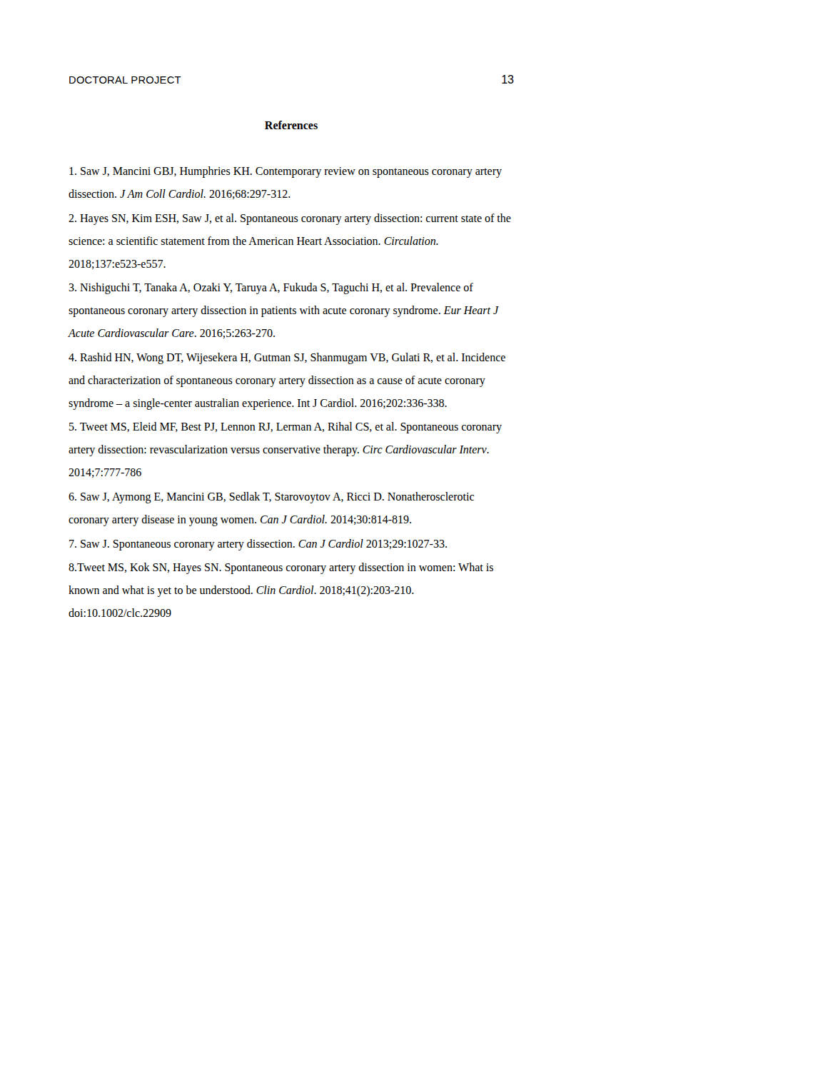DOCTORAL PROJECT 13
References
1. Saw J, Mancini GBJ, Humphries KH. Contemporary review on spontaneous coronary artery dissection. J Am Coll Cardiol. 2016;68:297-312.
2. Hayes SN, Kim ESH, Saw J, et al. Spontaneous coronary artery dissection: current state of the science: a scientific statement from the American Heart Association. Circulation. 2018;137:e523-e557.
3. Nishiguchi T, Tanaka A, Ozaki Y, Taruya A, Fukuda S, Taguchi H, et al. Prevalence of spontaneous coronary artery dissection in patients with acute coronary syndrome. Eur Heart J Acute Cardiovascular Care. 2016;5:263-270.
4. Rashid HN, Wong DT, Wijesekera H, Gutman SJ, Shanmugam VB, Gulati R, et al. Incidence and characterization of spontaneous coronary artery dissection as a cause of acute coronary syndrome – a single-center australian experience. Int J Cardiol. 2016;202:336-338.
5. Tweet MS, Eleid MF, Best PJ, Lennon RJ, Lerman A, Rihal CS, et al. Spontaneous coronary artery dissection: revascularization versus conservative therapy. Circ Cardiovascular Interv. 2014;7:777-786
6. Saw J, Aymong E, Mancini GB, Sedlak T, Starovoytov A, Ricci D. Nonatherosclerotic coronary artery disease in young women. Can J Cardiol. 2014;30:814-819.
7. Saw J. Spontaneous coronary artery dissection. Can J Cardiol 2013;29:1027-33.
8.Tweet MS, Kok SN, Hayes SN. Spontaneous coronary artery dissection in women: What is known and what is yet to be understood. Clin Cardiol. 2018;41(2):203-210. doi:10.1002/clc.22909